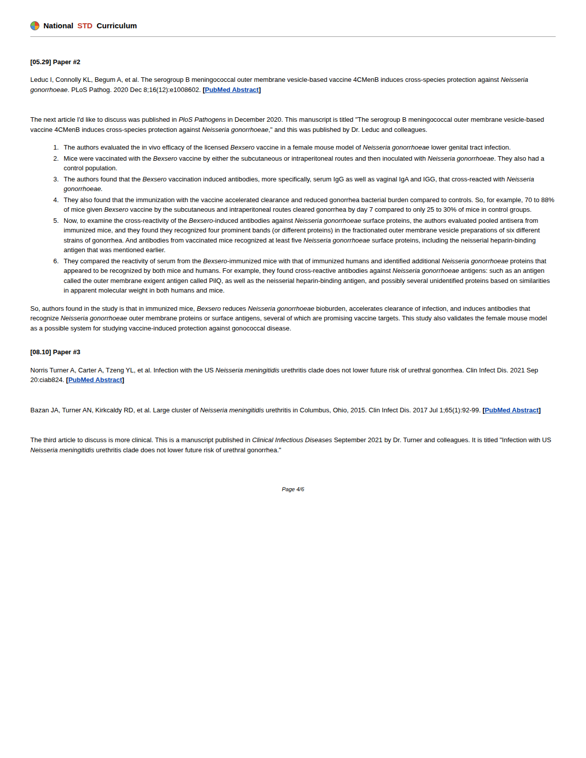National STD Curriculum
[05.29] Paper #2
Leduc I, Connolly KL, Begum A, et al. The serogroup B meningococcal outer membrane vesicle-based vaccine 4CMenB induces cross-species protection against Neisseria gonorrhoeae. PLoS Pathog. 2020 Dec 8;16(12):e1008602. [PubMed Abstract]
The next article I'd like to discuss was published in PloS Pathogens in December 2020. This manuscript is titled "The serogroup B meningococcal outer membrane vesicle-based vaccine 4CMenB induces cross-species protection against Neisseria gonorrhoeae," and this was published by Dr. Leduc and colleagues.
The authors evaluated the in vivo efficacy of the licensed Bexsero vaccine in a female mouse model of Neisseria gonorrhoeae lower genital tract infection.
Mice were vaccinated with the Bexsero vaccine by either the subcutaneous or intraperitoneal routes and then inoculated with Neisseria gonorrhoeae. They also had a control population.
The authors found that the Bexsero vaccination induced antibodies, more specifically, serum IgG as well as vaginal IgA and IGG, that cross-reacted with Neisseria gonorrhoeae.
They also found that the immunization with the vaccine accelerated clearance and reduced gonorrhea bacterial burden compared to controls. So, for example, 70 to 88% of mice given Bexsero vaccine by the subcutaneous and intraperitoneal routes cleared gonorrhea by day 7 compared to only 25 to 30% of mice in control groups.
Now, to examine the cross-reactivity of the Bexsero-induced antibodies against Neisseria gonorrhoeae surface proteins, the authors evaluated pooled antisera from immunized mice, and they found they recognized four prominent bands (or different proteins) in the fractionated outer membrane vesicle preparations of six different strains of gonorrhea. And antibodies from vaccinated mice recognized at least five Neisseria gonorrhoeae surface proteins, including the neisserial heparin-binding antigen that was mentioned earlier.
They compared the reactivity of serum from the Bexsero-immunized mice with that of immunized humans and identified additional Neisseria gonorrhoeae proteins that appeared to be recognized by both mice and humans. For example, they found cross-reactive antibodies against Neisseria gonorrhoeae antigens: such as an antigen called the outer membrane exigent antigen called PilQ, as well as the neisserial heparin-binding antigen, and possibly several unidentified proteins based on similarities in apparent molecular weight in both humans and mice.
So, authors found in the study is that in immunized mice, Bexsero reduces Neisseria gonorrhoeae bioburden, accelerates clearance of infection, and induces antibodies that recognize Neisseria gonorrhoeae outer membrane proteins or surface antigens, several of which are promising vaccine targets. This study also validates the female mouse model as a possible system for studying vaccine-induced protection against gonococcal disease.
[08.10] Paper #3
Norris Turner A, Carter A, Tzeng YL, et al. Infection with the US Neisseria meningitidis urethritis clade does not lower future risk of urethral gonorrhea. Clin Infect Dis. 2021 Sep 20:ciab824. [PubMed Abstract]
Bazan JA, Turner AN, Kirkcaldy RD, et al. Large cluster of Neisseria meningitidis urethritis in Columbus, Ohio, 2015. Clin Infect Dis. 2017 Jul 1;65(1):92-99. [PubMed Abstract]
The third article to discuss is more clinical. This is a manuscript published in Clinical Infectious Diseases September 2021 by Dr. Turner and colleagues. It is titled "Infection with US Neisseria meningitidis urethritis clade does not lower future risk of urethral gonorrhea."
Page 4/6